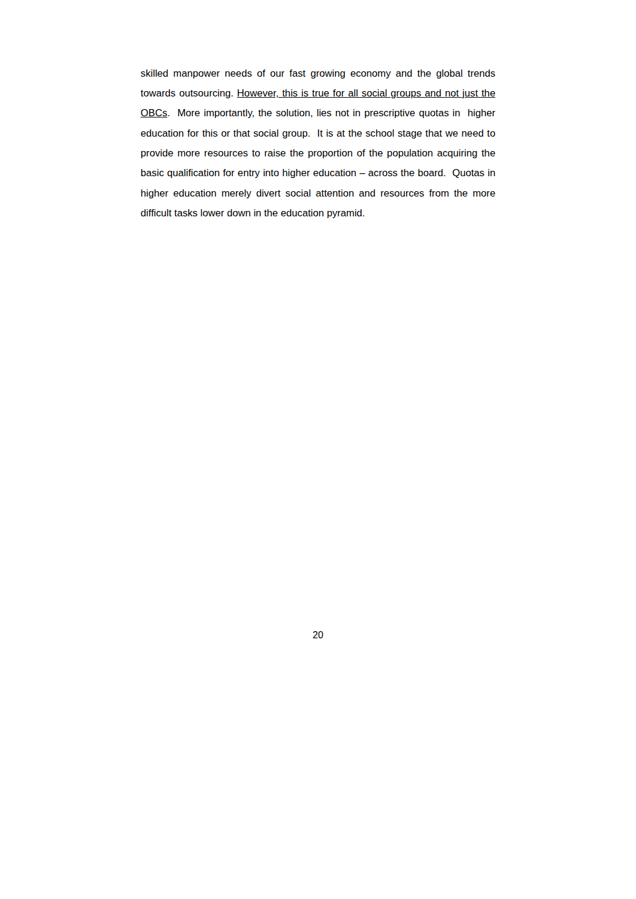skilled manpower needs of our fast growing economy and the global trends towards outsourcing. However, this is true for all social groups and not just the OBCs. More importantly, the solution, lies not in prescriptive quotas in higher education for this or that social group. It is at the school stage that we need to provide more resources to raise the proportion of the population acquiring the basic qualification for entry into higher education – across the board. Quotas in higher education merely divert social attention and resources from the more difficult tasks lower down in the education pyramid.
20